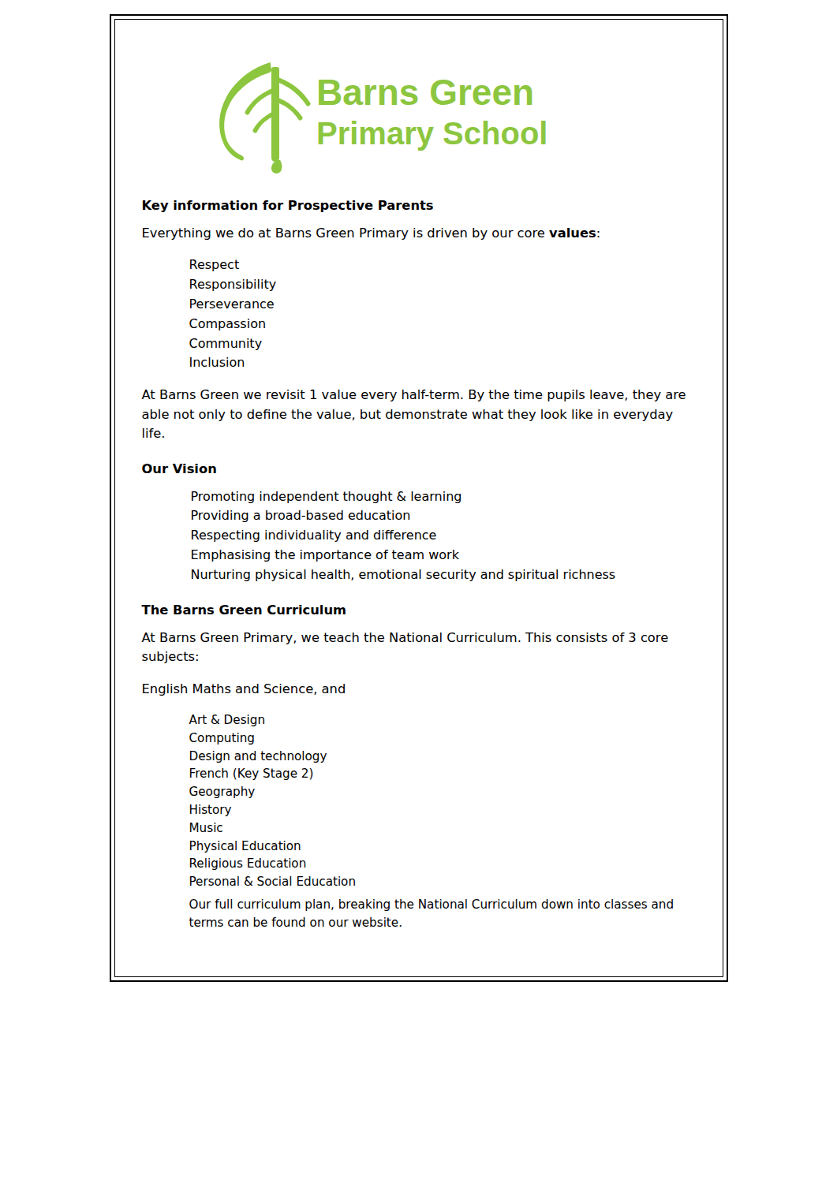Barns Green Primary School
Key information for Prospective Parents
Everything we do at Barns Green Primary is driven by our core values:
Respect
Responsibility
Perseverance
Compassion
Community
Inclusion
At Barns Green we revisit 1 value every half-term. By the time pupils leave, they are able not only to define the value, but demonstrate what they look like in everyday life.
Our Vision
Promoting independent thought & learning
Providing a broad-based education
Respecting individuality and difference
Emphasising the importance of team work
Nurturing physical health, emotional security and spiritual richness
The Barns Green Curriculum
At Barns Green Primary, we teach the National Curriculum. This consists of 3 core subjects:
English Maths and Science, and
Art & Design
Computing
Design and technology
French (Key Stage 2)
Geography
History
Music
Physical Education
Religious Education
Personal & Social Education
Our full curriculum plan, breaking the National Curriculum down into classes and terms can be found on our website.